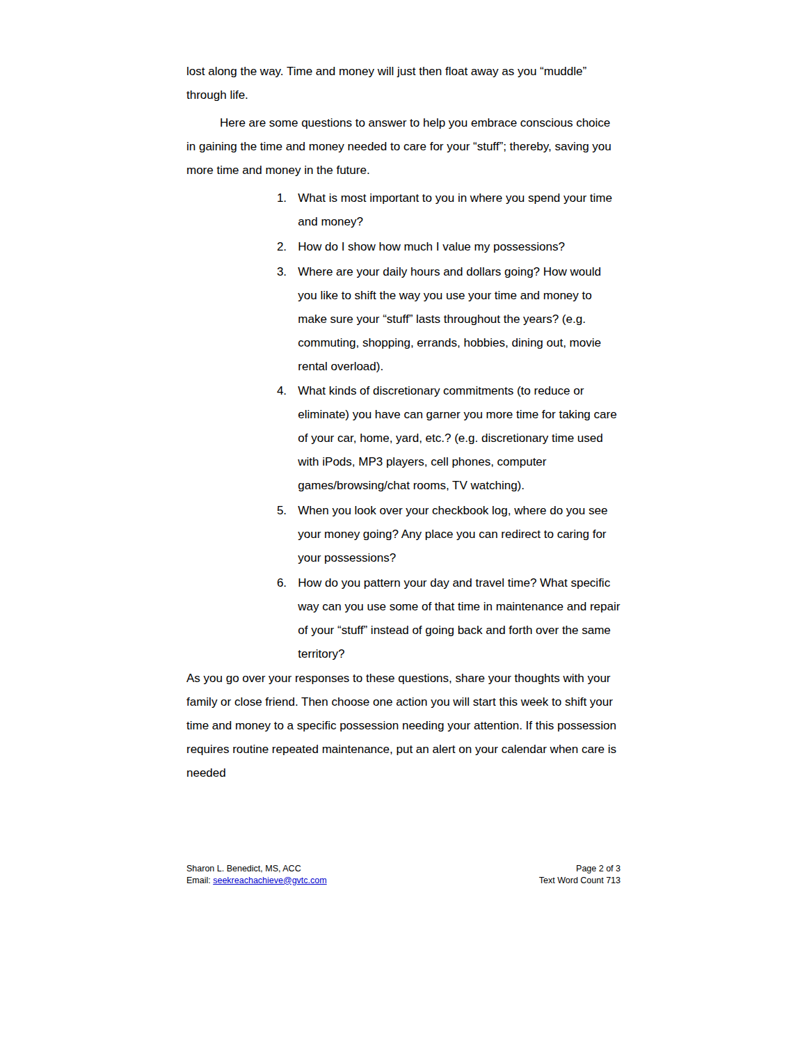lost along the way. Time and money will just then float away as you “muddle” through life.
Here are some questions to answer to help you embrace conscious choice in gaining the time and money needed to care for your “stuff”; thereby, saving you more time and money in the future.
What is most important to you in where you spend your time and money?
How do I show how much I value my possessions?
Where are your daily hours and dollars going? How would you like to shift the way you use your time and money to make sure your “stuff” lasts throughout the years? (e.g. commuting, shopping, errands, hobbies, dining out, movie rental overload).
What kinds of discretionary commitments (to reduce or eliminate) you have can garner you more time for taking care of your car, home, yard, etc.? (e.g. discretionary time used with iPods, MP3 players, cell phones, computer games/browsing/chat rooms, TV watching).
When you look over your checkbook log, where do you see your money going? Any place you can redirect to caring for your possessions?
How do you pattern your day and travel time? What specific way can you use some of that time in maintenance and repair of your “stuff” instead of going back and forth over the same territory?
As you go over your responses to these questions, share your thoughts with your family or close friend. Then choose one action you will start this week to shift your time and money to a specific possession needing your attention. If this possession requires routine repeated maintenance, put an alert on your calendar when care is needed
Sharon L. Benedict, MS, ACC
Email: seekreachachieve@gvtc.com
Page 2 of 3
Text Word Count 713